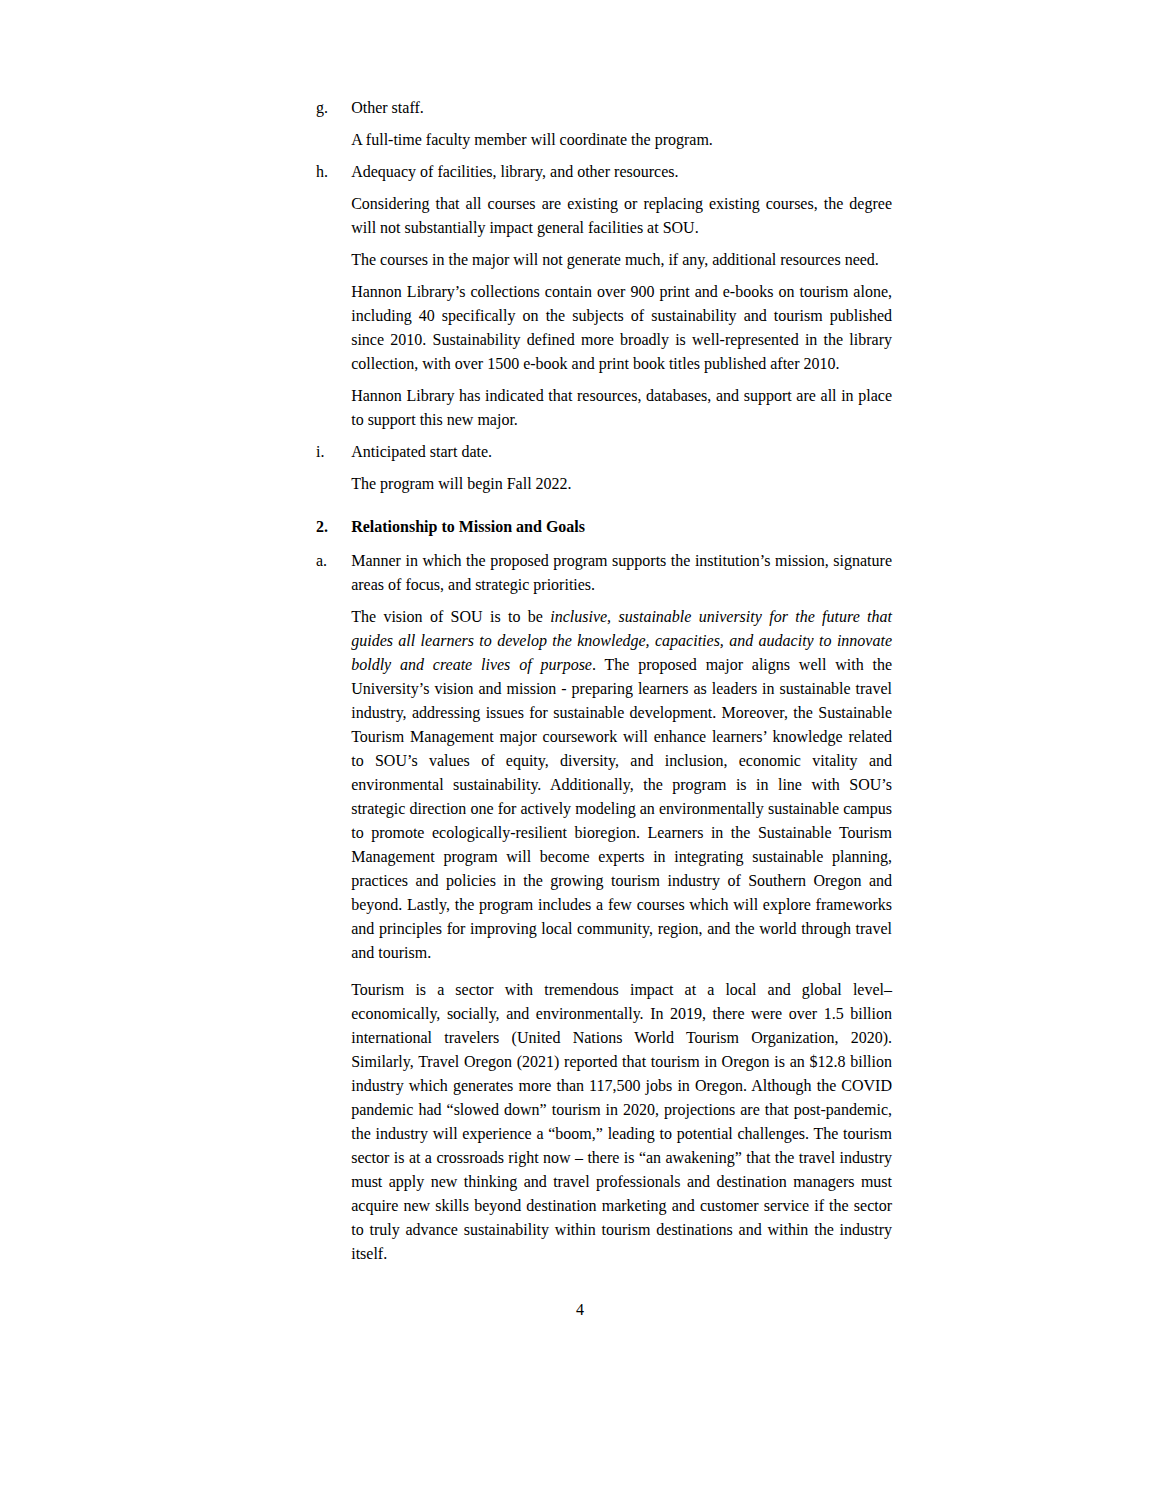g.
Other staff.
A full-time faculty member will coordinate the program.
h.
Adequacy of facilities, library, and other resources.
Considering that all courses are existing or replacing existing courses, the degree will not substantially impact general facilities at SOU.
The courses in the major will not generate much, if any, additional resources need.
Hannon Library’s collections contain over 900 print and e-books on tourism alone, including 40 specifically on the subjects of sustainability and tourism published since 2010. Sustainability defined more broadly is well-represented in the library collection, with over 1500 e-book and print book titles published after 2010.
Hannon Library has indicated that resources, databases, and support are all in place to support this new major.
i.
Anticipated start date.
The program will begin Fall 2022.
2.
Relationship to Mission and Goals
a.
Manner in which the proposed program supports the institution’s mission, signature areas of focus, and strategic priorities.
The vision of SOU is to be inclusive, sustainable university for the future that guides all learners to develop the knowledge, capacities, and audacity to innovate boldly and create lives of purpose. The proposed major aligns well with the University’s vision and mission - preparing learners as leaders in sustainable travel industry, addressing issues for sustainable development. Moreover, the Sustainable Tourism Management major coursework will enhance learners’ knowledge related to SOU’s values of equity, diversity, and inclusion, economic vitality and environmental sustainability. Additionally, the program is in line with SOU’s strategic direction one for actively modeling an environmentally sustainable campus to promote ecologically-resilient bioregion. Learners in the Sustainable Tourism Management program will become experts in integrating sustainable planning, practices and policies in the growing tourism industry of Southern Oregon and beyond. Lastly, the program includes a few courses which will explore frameworks and principles for improving local community, region, and the world through travel and tourism.
Tourism is a sector with tremendous impact at a local and global level– economically, socially, and environmentally. In 2019, there were over 1.5 billion international travelers (United Nations World Tourism Organization, 2020). Similarly, Travel Oregon (2021) reported that tourism in Oregon is an $12.8 billion industry which generates more than 117,500 jobs in Oregon. Although the COVID pandemic had “slowed down” tourism in 2020, projections are that post-pandemic, the industry will experience a “boom,” leading to potential challenges. The tourism sector is at a crossroads right now – there is “an awakening” that the travel industry must apply new thinking and travel professionals and destination managers must acquire new skills beyond destination marketing and customer service if the sector to truly advance sustainability within tourism destinations and within the industry itself.
4